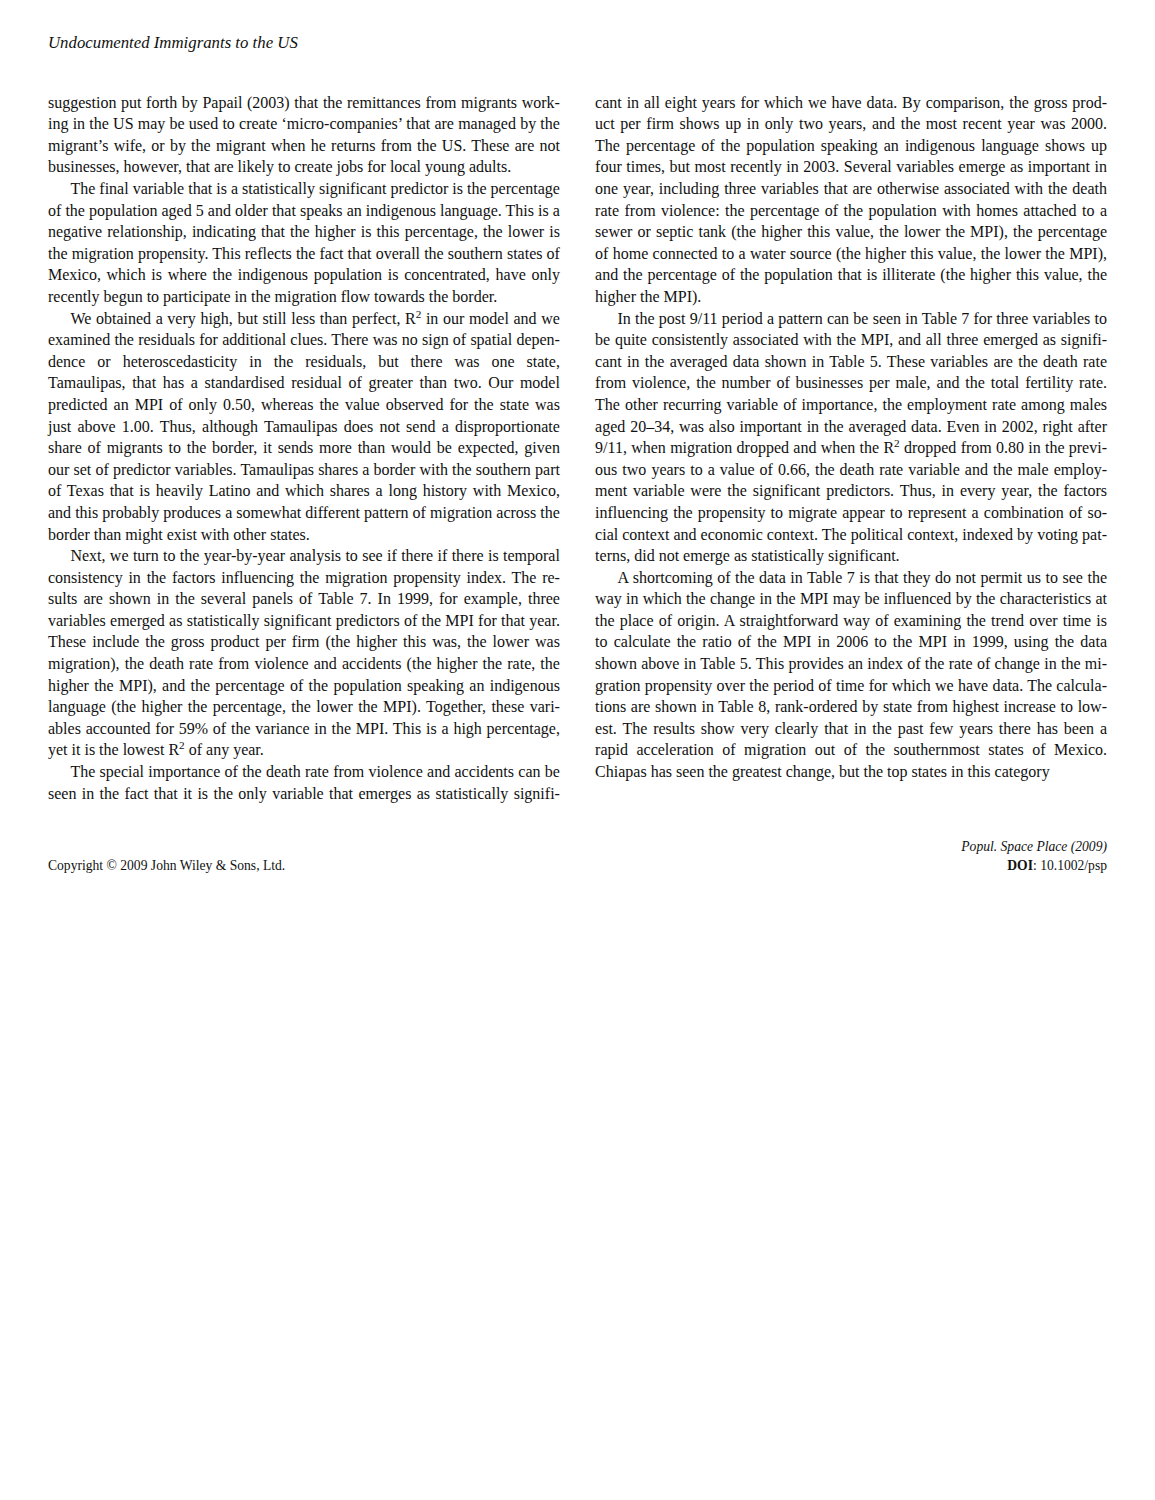Undocumented Immigrants to the US
suggestion put forth by Papail (2003) that the remittances from migrants working in the US may be used to create ‘micro-companies’ that are managed by the migrant’s wife, or by the migrant when he returns from the US. These are not businesses, however, that are likely to create jobs for local young adults.
The final variable that is a statistically significant predictor is the percentage of the population aged 5 and older that speaks an indigenous language. This is a negative relationship, indicating that the higher is this percentage, the lower is the migration propensity. This reflects the fact that overall the southern states of Mexico, which is where the indigenous population is concentrated, have only recently begun to participate in the migration flow towards the border.
We obtained a very high, but still less than perfect, R2 in our model and we examined the residuals for additional clues. There was no sign of spatial dependence or heteroscedasticity in the residuals, but there was one state, Tamaulipas, that has a standardised residual of greater than two. Our model predicted an MPI of only 0.50, whereas the value observed for the state was just above 1.00. Thus, although Tamaulipas does not send a disproportionate share of migrants to the border, it sends more than would be expected, given our set of predictor variables. Tamaulipas shares a border with the southern part of Texas that is heavily Latino and which shares a long history with Mexico, and this probably produces a somewhat different pattern of migration across the border than might exist with other states.
Next, we turn to the year-by-year analysis to see if there if there is temporal consistency in the factors influencing the migration propensity index. The results are shown in the several panels of Table 7. In 1999, for example, three variables emerged as statistically significant predictors of the MPI for that year. These include the gross product per firm (the higher this was, the lower was migration), the death rate from violence and accidents (the higher the rate, the higher the MPI), and the percentage of the population speaking an indigenous language (the higher the percentage, the lower the MPI). Together, these variables accounted for 59% of the variance in the MPI. This is a high percentage, yet it is the lowest R2 of any year.
The special importance of the death rate from violence and accidents can be seen in the fact that it is the only variable that emerges as statistically significant in all eight years for which we have data. By comparison, the gross product per firm shows up in only two years, and the most recent year was 2000. The percentage of the population speaking an indigenous language shows up four times, but most recently in 2003. Several variables emerge as important in one year, including three variables that are otherwise associated with the death rate from violence: the percentage of the population with homes attached to a sewer or septic tank (the higher this value, the lower the MPI), the percentage of home connected to a water source (the higher this value, the lower the MPI), and the percentage of the population that is illiterate (the higher this value, the higher the MPI).
In the post 9/11 period a pattern can be seen in Table 7 for three variables to be quite consistently associated with the MPI, and all three emerged as significant in the averaged data shown in Table 5. These variables are the death rate from violence, the number of businesses per male, and the total fertility rate. The other recurring variable of importance, the employment rate among males aged 20–34, was also important in the averaged data. Even in 2002, right after 9/11, when migration dropped and when the R2 dropped from 0.80 in the previous two years to a value of 0.66, the death rate variable and the male employment variable were the significant predictors. Thus, in every year, the factors influencing the propensity to migrate appear to represent a combination of social context and economic context. The political context, indexed by voting patterns, did not emerge as statistically significant.
A shortcoming of the data in Table 7 is that they do not permit us to see the way in which the change in the MPI may be influenced by the characteristics at the place of origin. A straightforward way of examining the trend over time is to calculate the ratio of the MPI in 2006 to the MPI in 1999, using the data shown above in Table 5. This provides an index of the rate of change in the migration propensity over the period of time for which we have data. The calculations are shown in Table 8, rank-ordered by state from highest increase to lowest. The results show very clearly that in the past few years there has been a rapid acceleration of migration out of the southernmost states of Mexico. Chiapas has seen the greatest change, but the top states in this category
Copyright © 2009 John Wiley & Sons, Ltd.
Popul. Space Place (2009)
DOI: 10.1002/psp